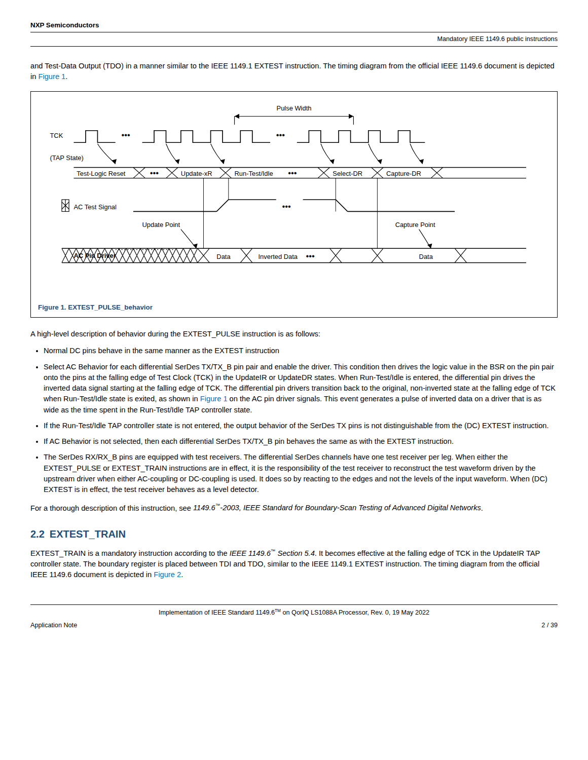NXP Semiconductors
Mandatory IEEE 1149.6 public instructions
and Test-Data Output (TDO) in a manner similar to the IEEE 1149.1 EXTEST instruction. The timing diagram from the official IEEE 1149.6 document is depicted in Figure 1.
Pulse Width TCK ••• ••• (TAP State) Test-Logic Reset ••• Update-xR Run-Test/Idle ••• Select-DR Capture-DR AC Test Signal ••• Update Point Capture Point AC Pin Driver Data Inverted Data ••• Data
Figure 1. EXTEST_PULSE_behavior
A high-level description of behavior during the EXTEST_PULSE instruction is as follows:
Normal DC pins behave in the same manner as the EXTEST instruction
Select AC Behavior for each differential SerDes TX/TX_B pin pair and enable the driver. This condition then drives the logic value in the BSR on the pin pair onto the pins at the falling edge of Test Clock (TCK) in the UpdateIR or UpdateDR states. When Run-Test/Idle is entered, the differential pin drives the inverted data signal starting at the falling edge of TCK. The differential pin drivers transition back to the original, non-inverted state at the falling edge of TCK when Run-Test/Idle state is exited, as shown in Figure 1 on the AC pin driver signals. This event generates a pulse of inverted data on a driver that is as wide as the time spent in the Run-Test/Idle TAP controller state.
If the Run-Test/Idle TAP controller state is not entered, the output behavior of the SerDes TX pins is not distinguishable from the (DC) EXTEST instruction.
If AC Behavior is not selected, then each differential SerDes TX/TX_B pin behaves the same as with the EXTEST instruction.
The SerDes RX/RX_B pins are equipped with test receivers. The differential SerDes channels have one test receiver per leg. When either the EXTEST_PULSE or EXTEST_TRAIN instructions are in effect, it is the responsibility of the test receiver to reconstruct the test waveform driven by the upstream driver when either AC-coupling or DC-coupling is used. It does so by reacting to the edges and not the levels of the input waveform. When (DC) EXTEST is in effect, the test receiver behaves as a level detector.
For a thorough description of this instruction, see 1149.6™-2003, IEEE Standard for Boundary-Scan Testing of Advanced Digital Networks.
2.2 EXTEST_TRAIN
EXTEST_TRAIN is a mandatory instruction according to the IEEE 1149.6™ Section 5.4. It becomes effective at the falling edge of TCK in the UpdateIR TAP controller state. The boundary register is placed between TDI and TDO, similar to the IEEE 1149.1 EXTEST instruction. The timing diagram from the official IEEE 1149.6 document is depicted in Figure 2.
Implementation of IEEE Standard 1149.6TM on QorIQ LS1088A Processor, Rev. 0, 19 May 2022
Application Note 2 / 39